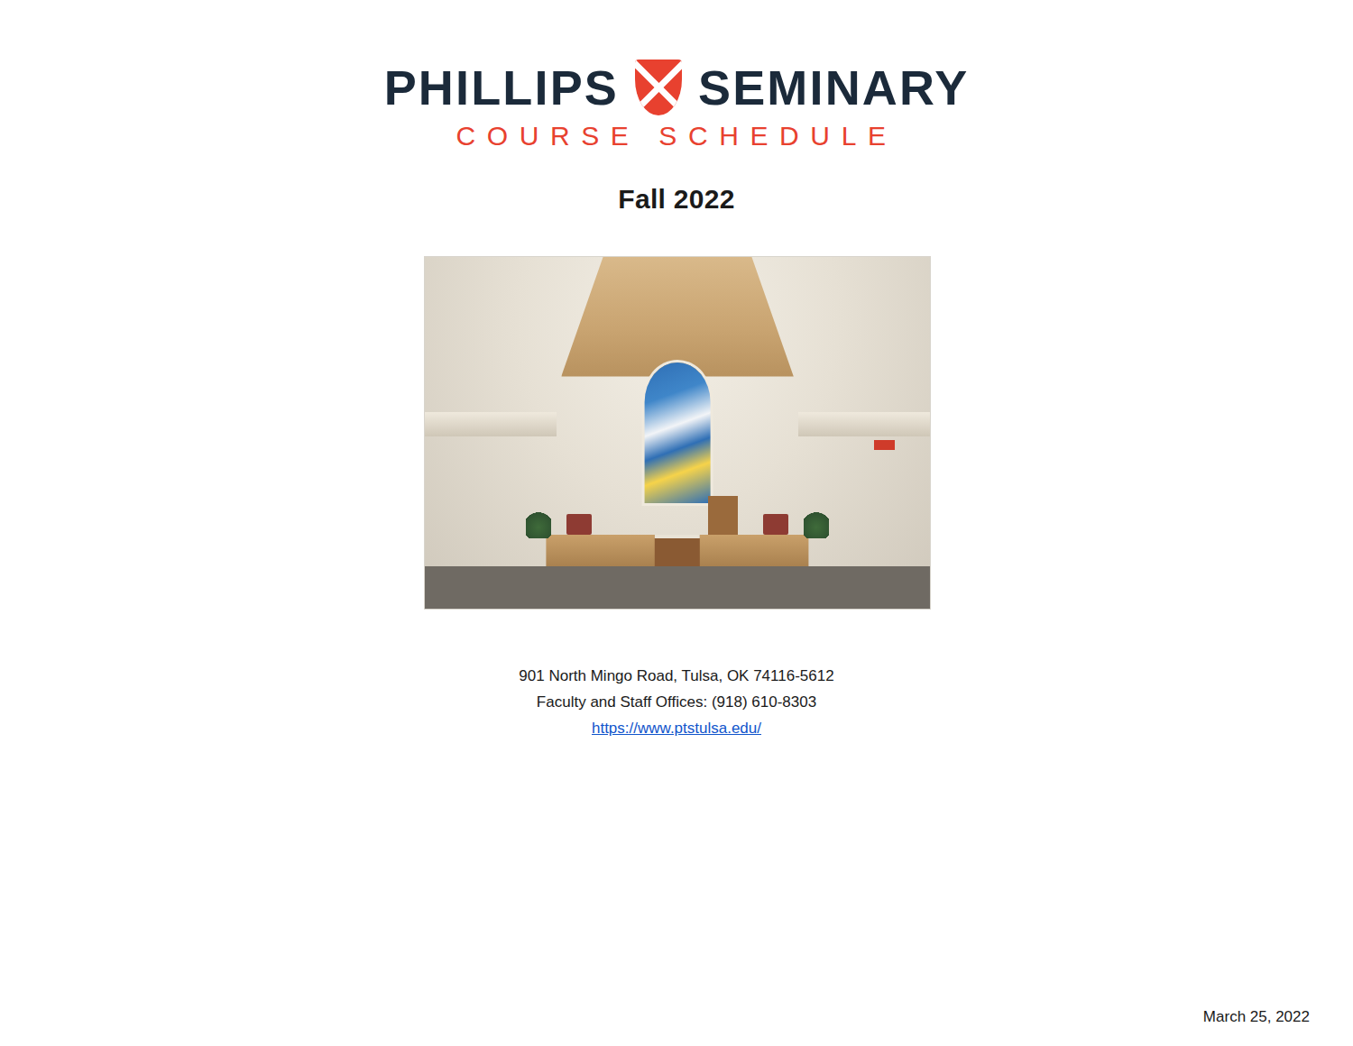PHILLIPS SEMINARY
COURSE SCHEDULE
Fall 2022
901 North Mingo Road, Tulsa, OK 74116-5612
Faculty and Staff Offices: (918) 610-8303
https://www.ptstulsa.edu/
March 25, 2022